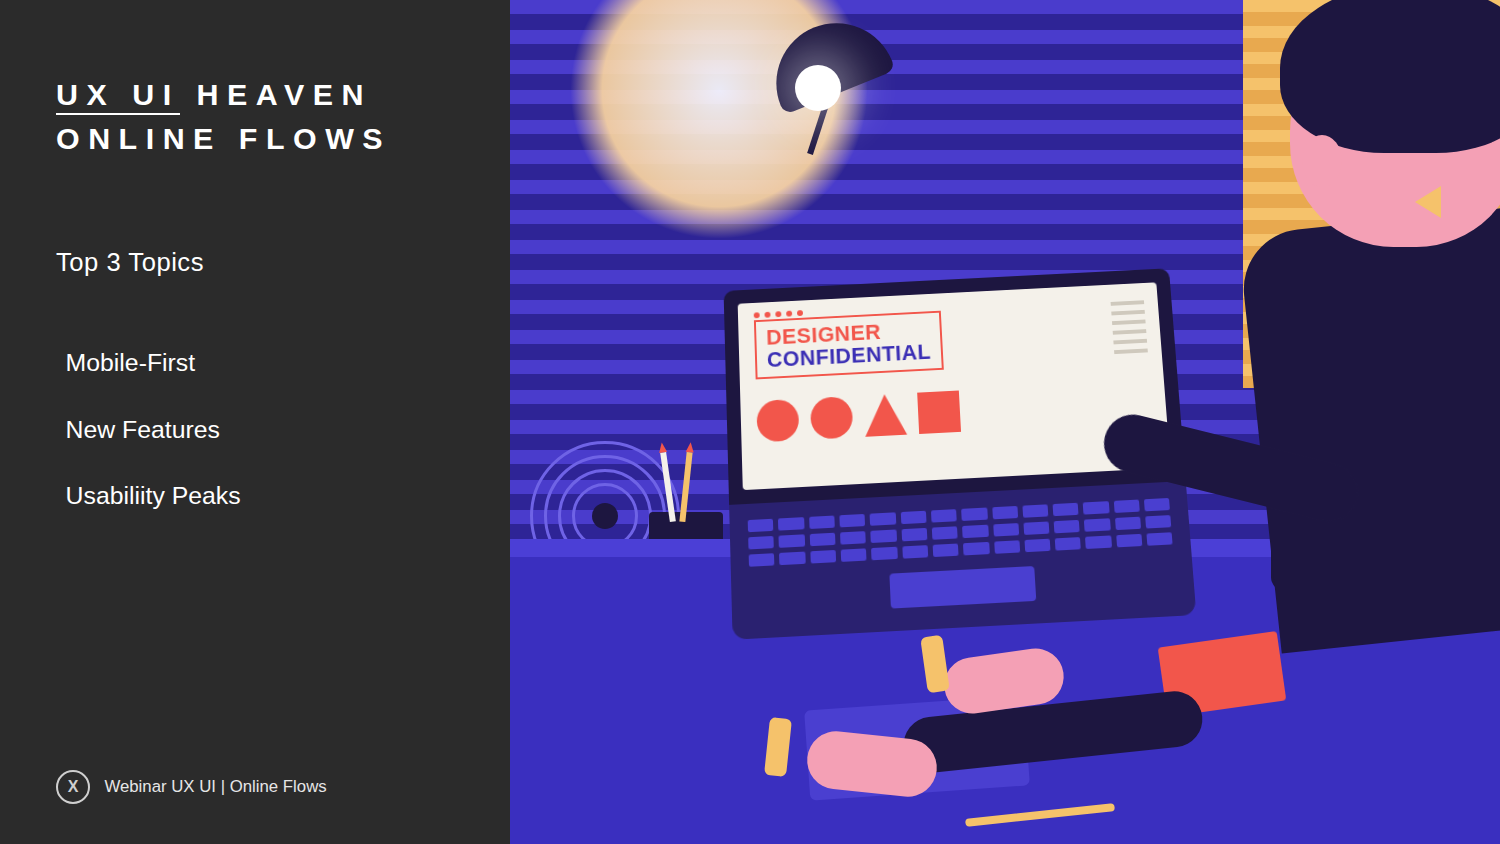UX UI Heaven
Online Flows
Top 3 Topics
Mobile-First
New Features
Usabiliity Peaks
X Webinar UX UI | Online Flows
DesignerConfidential